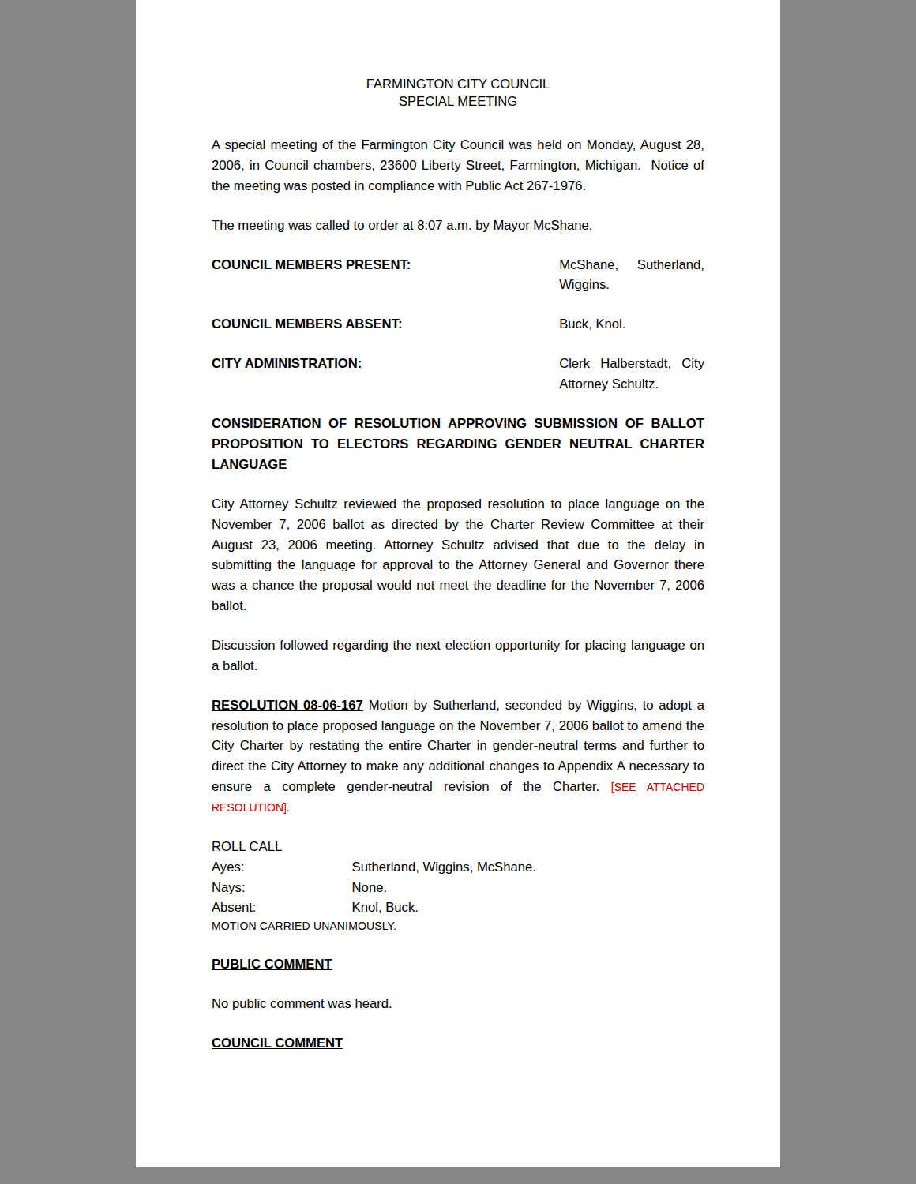FARMINGTON CITY COUNCIL SPECIAL MEETING
A special meeting of the Farmington City Council was held on Monday, August 28, 2006, in Council chambers, 23600 Liberty Street, Farmington, Michigan. Notice of the meeting was posted in compliance with Public Act 267-1976.
The meeting was called to order at 8:07 a.m. by Mayor McShane.
COUNCIL MEMBERS PRESENT:
McShane, Sutherland, Wiggins.
COUNCIL MEMBERS ABSENT:
Buck, Knol.
CITY ADMINISTRATION:
Clerk Halberstadt, City Attorney Schultz.
CONSIDERATION OF RESOLUTION APPROVING SUBMISSION OF BALLOT PROPOSITION TO ELECTORS REGARDING GENDER NEUTRAL CHARTER LANGUAGE
City Attorney Schultz reviewed the proposed resolution to place language on the November 7, 2006 ballot as directed by the Charter Review Committee at their August 23, 2006 meeting. Attorney Schultz advised that due to the delay in submitting the language for approval to the Attorney General and Governor there was a chance the proposal would not meet the deadline for the November 7, 2006 ballot.
Discussion followed regarding the next election opportunity for placing language on a ballot.
RESOLUTION 08-06-167 Motion by Sutherland, seconded by Wiggins, to adopt a resolution to place proposed language on the November 7, 2006 ballot to amend the City Charter by restating the entire Charter in gender-neutral terms and further to direct the City Attorney to make any additional changes to Appendix A necessary to ensure a complete gender-neutral revision of the Charter. [SEE ATTACHED RESOLUTION].
ROLL CALL
| Ayes: | Sutherland, Wiggins, McShane. |
| Nays: | None. |
| Absent: | Knol, Buck. |
MOTION CARRIED UNANIMOUSLY.
PUBLIC COMMENT
No public comment was heard.
COUNCIL COMMENT